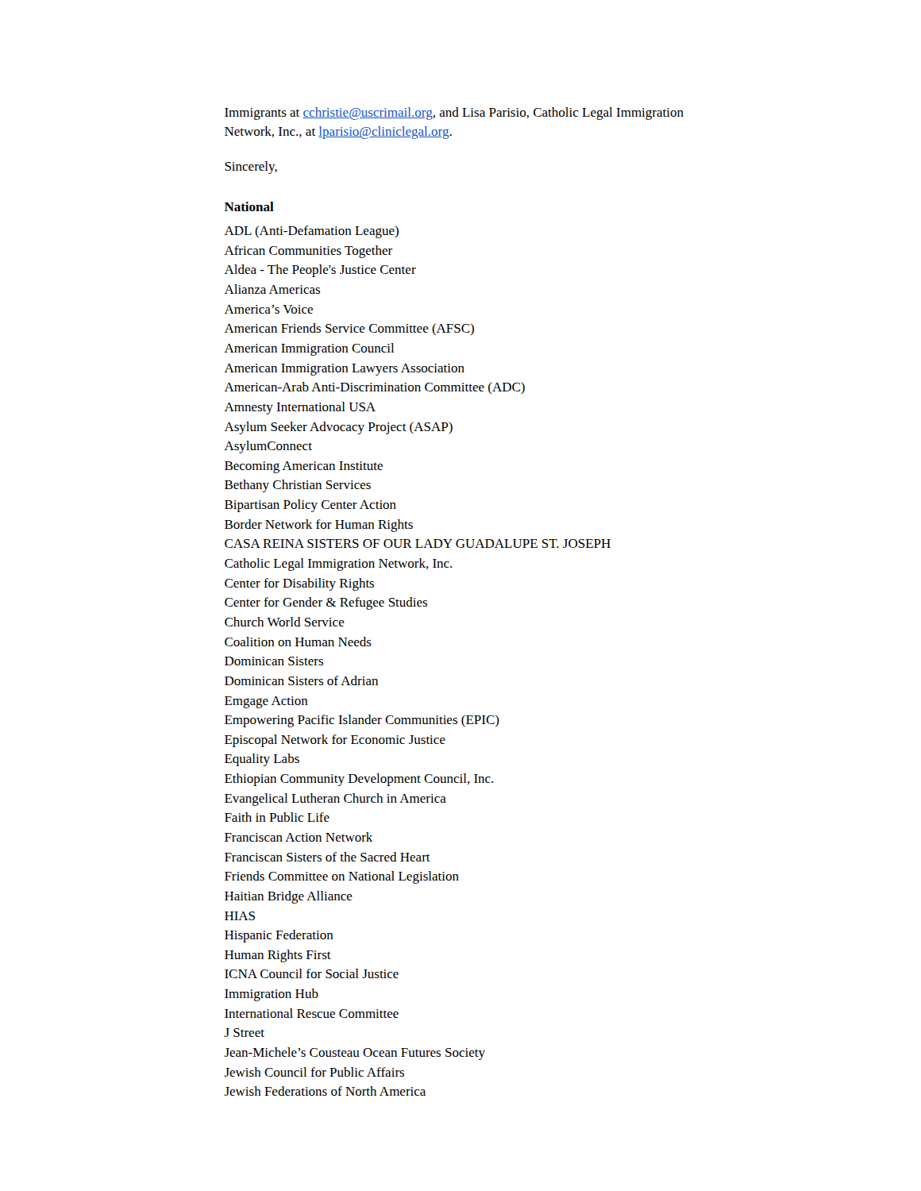Immigrants at cchristie@uscrimail.org, and Lisa Parisio, Catholic Legal Immigration Network, Inc., at lparisio@cliniclegal.org.
Sincerely,
National
ADL (Anti-Defamation League)
African Communities Together
Aldea - The People's Justice Center
Alianza Americas
America’s Voice
American Friends Service Committee (AFSC)
American Immigration Council
American Immigration Lawyers Association
American-Arab Anti-Discrimination Committee (ADC)
Amnesty International USA
Asylum Seeker Advocacy Project (ASAP)
AsylumConnect
Becoming American Institute
Bethany Christian Services
Bipartisan Policy Center Action
Border Network for Human Rights
CASA REINA SISTERS OF OUR LADY GUADALUPE ST. JOSEPH
Catholic Legal Immigration Network, Inc.
Center for Disability Rights
Center for Gender & Refugee Studies
Church World Service
Coalition on Human Needs
Dominican Sisters
Dominican Sisters of Adrian
Emgage Action
Empowering Pacific Islander Communities (EPIC)
Episcopal Network for Economic Justice
Equality Labs
Ethiopian Community Development Council, Inc.
Evangelical Lutheran Church in America
Faith in Public Life
Franciscan Action Network
Franciscan Sisters of the Sacred Heart
Friends Committee on National Legislation
Haitian Bridge Alliance
HIAS
Hispanic Federation
Human Rights First
ICNA Council for Social Justice
Immigration Hub
International Rescue Committee
J Street
Jean-Michele’s Cousteau Ocean Futures Society
Jewish Council for Public Affairs
Jewish Federations of North America